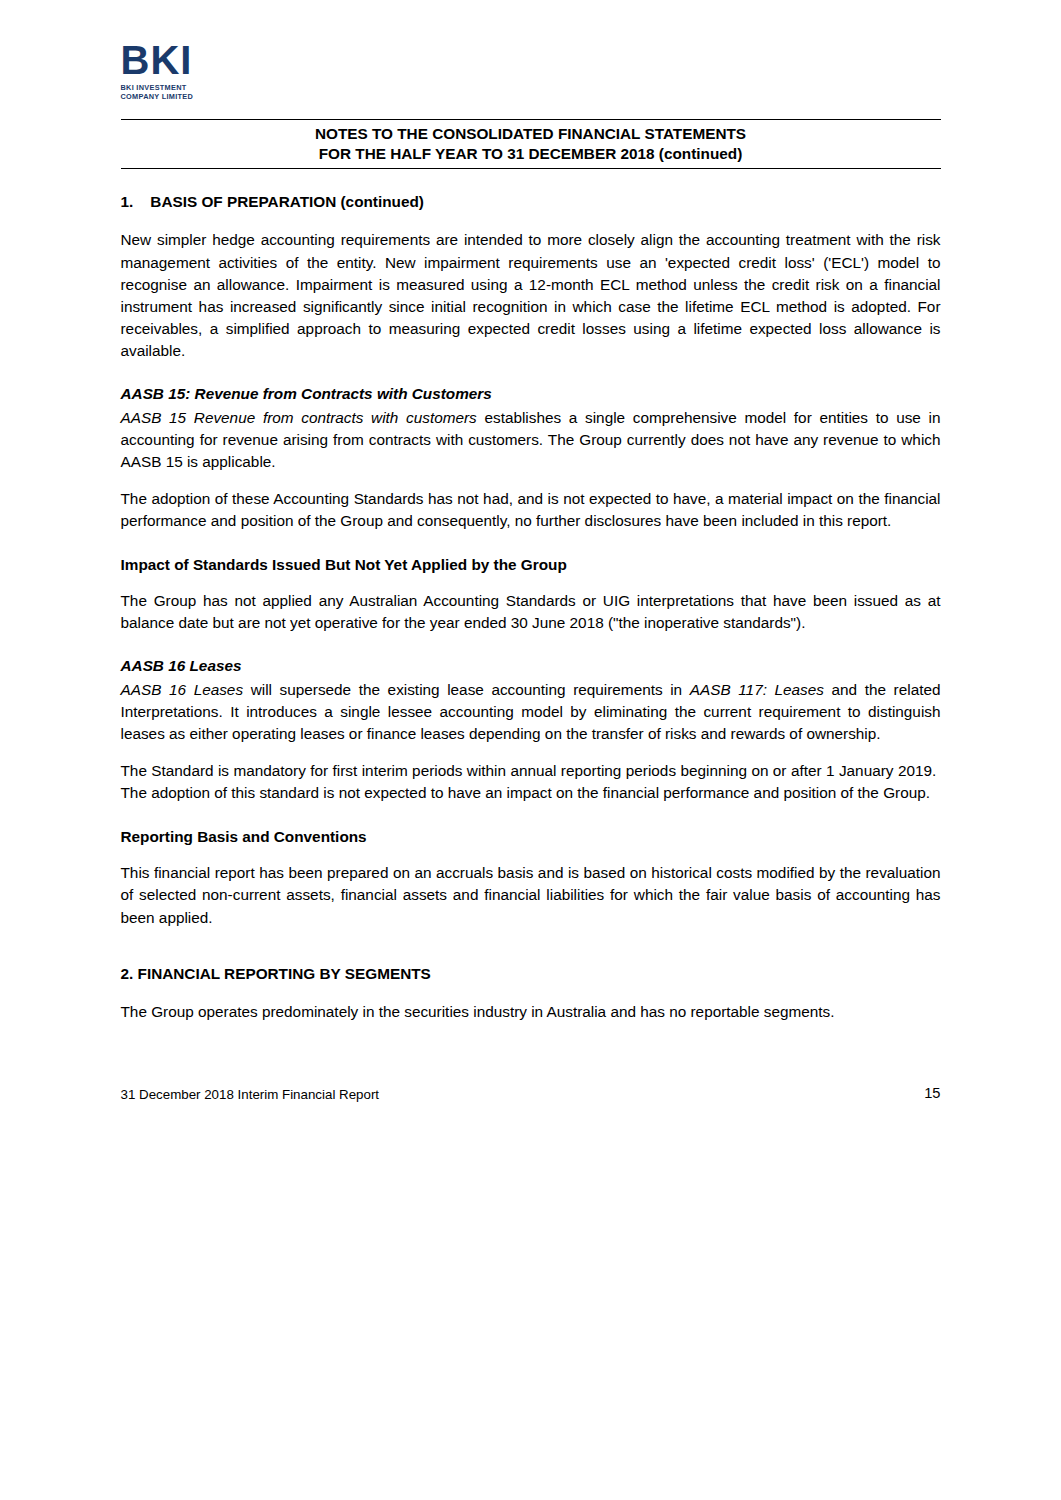BKI
BKI INVESTMENT
COMPANY LIMITED
NOTES TO THE CONSOLIDATED FINANCIAL STATEMENTS
FOR THE HALF YEAR TO 31 DECEMBER 2018 (continued)
1. BASIS OF PREPARATION (continued)
New simpler hedge accounting requirements are intended to more closely align the accounting treatment with the risk management activities of the entity. New impairment requirements use an 'expected credit loss' ('ECL') model to recognise an allowance. Impairment is measured using a 12-month ECL method unless the credit risk on a financial instrument has increased significantly since initial recognition in which case the lifetime ECL method is adopted. For receivables, a simplified approach to measuring expected credit losses using a lifetime expected loss allowance is available.
AASB 15: Revenue from Contracts with Customers
AASB 15 Revenue from contracts with customers establishes a single comprehensive model for entities to use in accounting for revenue arising from contracts with customers. The Group currently does not have any revenue to which AASB 15 is applicable.
The adoption of these Accounting Standards has not had, and is not expected to have, a material impact on the financial performance and position of the Group and consequently, no further disclosures have been included in this report.
Impact of Standards Issued But Not Yet Applied by the Group
The Group has not applied any Australian Accounting Standards or UIG interpretations that have been issued as at balance date but are not yet operative for the year ended 30 June 2018 ("the inoperative standards").
AASB 16 Leases
AASB 16 Leases will supersede the existing lease accounting requirements in AASB 117: Leases and the related Interpretations. It introduces a single lessee accounting model by eliminating the current requirement to distinguish leases as either operating leases or finance leases depending on the transfer of risks and rewards of ownership.
The Standard is mandatory for first interim periods within annual reporting periods beginning on or after 1 January 2019. The adoption of this standard is not expected to have an impact on the financial performance and position of the Group.
Reporting Basis and Conventions
This financial report has been prepared on an accruals basis and is based on historical costs modified by the revaluation of selected non-current assets, financial assets and financial liabilities for which the fair value basis of accounting has been applied.
2. FINANCIAL REPORTING BY SEGMENTS
The Group operates predominately in the securities industry in Australia and has no reportable segments.
31 December 2018 Interim Financial Report
15